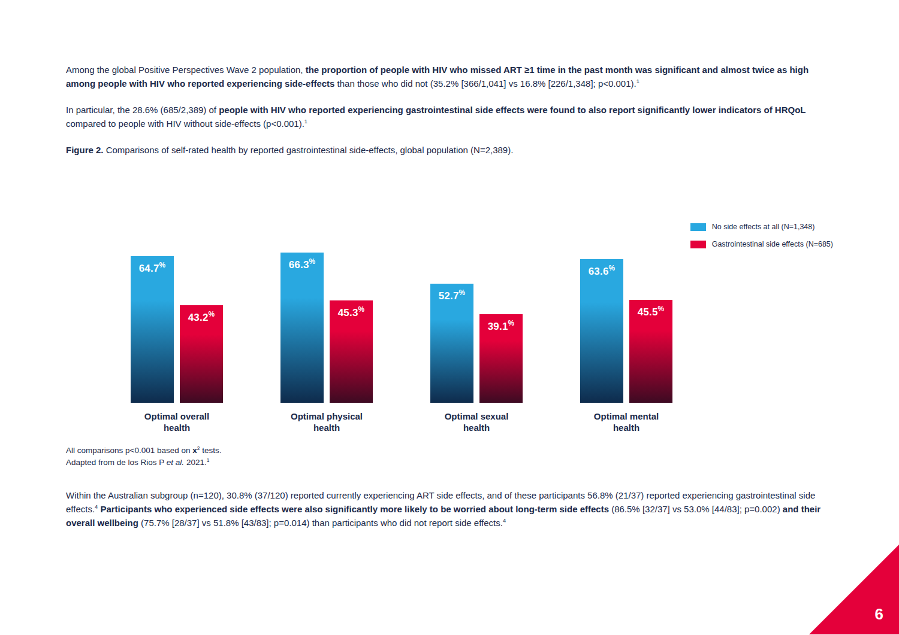Among the global Positive Perspectives Wave 2 population, the proportion of people with HIV who missed ART ≥1 time in the past month was significant and almost twice as high among people with HIV who reported experiencing side-effects than those who did not (35.2% [366/1,041] vs 16.8% [226/1,348]; p<0.001).1
In particular, the 28.6% (685/2,389) of people with HIV who reported experiencing gastrointestinal side effects were found to also report significantly lower indicators of HRQoL compared to people with HIV without side-effects (p<0.001).1
Figure 2. Comparisons of self-rated health by reported gastrointestinal side-effects, global population (N=2,389).
No side effects at all (N=1,348)
Gastrointestinal side effects (N=685)
64.7%
43.2%
Optimal overall
health
66.3%
45.3%
Optimal physical
health
52.7%
39.1%
Optimal sexual
health
63.6%
45.5%
Optimal mental
health
All comparisons p<0.001 based on x2 tests.
Adapted from de los Rios P et al. 2021.1
Within the Australian subgroup (n=120), 30.8% (37/120) reported currently experiencing ART side effects, and of these participants 56.8% (21/37) reported experiencing gastrointestinal side effects.4 Participants who experienced side effects were also significantly more likely to be worried about long-term side effects (86.5% [32/37] vs 53.0% [44/83]; p=0.002) and their overall wellbeing (75.7% [28/37] vs 51.8% [43/83]; p=0.014) than participants who did not report side effects.4
6